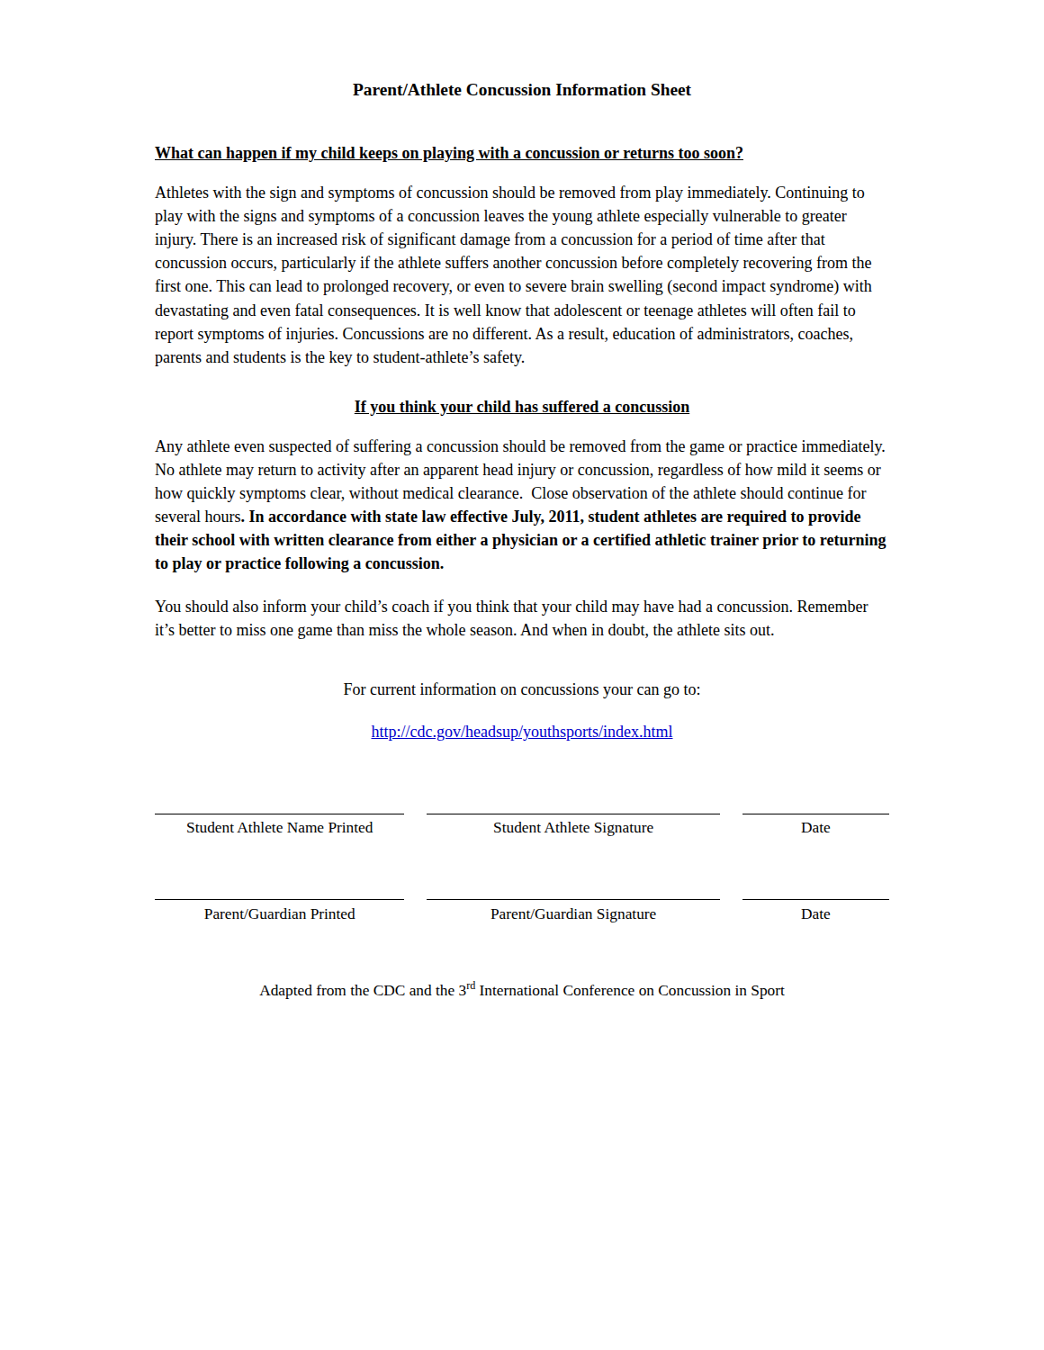Parent/Athlete Concussion Information Sheet
What can happen if my child keeps on playing with a concussion or returns too soon?
Athletes with the sign and symptoms of concussion should be removed from play immediately. Continuing to play with the signs and symptoms of a concussion leaves the young athlete especially vulnerable to greater injury. There is an increased risk of significant damage from a concussion for a period of time after that concussion occurs, particularly if the athlete suffers another concussion before completely recovering from the first one. This can lead to prolonged recovery, or even to severe brain swelling (second impact syndrome) with devastating and even fatal consequences. It is well know that adolescent or teenage athletes will often fail to report symptoms of injuries. Concussions are no different. As a result, education of administrators, coaches, parents and students is the key to student-athlete’s safety.
If you think your child has suffered a concussion
Any athlete even suspected of suffering a concussion should be removed from the game or practice immediately. No athlete may return to activity after an apparent head injury or concussion, regardless of how mild it seems or how quickly symptoms clear, without medical clearance. Close observation of the athlete should continue for several hours. In accordance with state law effective July, 2011, student athletes are required to provide their school with written clearance from either a physician or a certified athletic trainer prior to returning to play or practice following a concussion.
You should also inform your child’s coach if you think that your child may have had a concussion. Remember it’s better to miss one game than miss the whole season. And when in doubt, the athlete sits out.
For current information on concussions your can go to:
http://cdc.gov/headsup/youthsports/index.html
| Student Athlete Name Printed | | Student Athlete Signature | | Date |
| Parent/Guardian Printed | | Parent/Guardian Signature | | Date |
Adapted from the CDC and the 3rd International Conference on Concussion in Sport